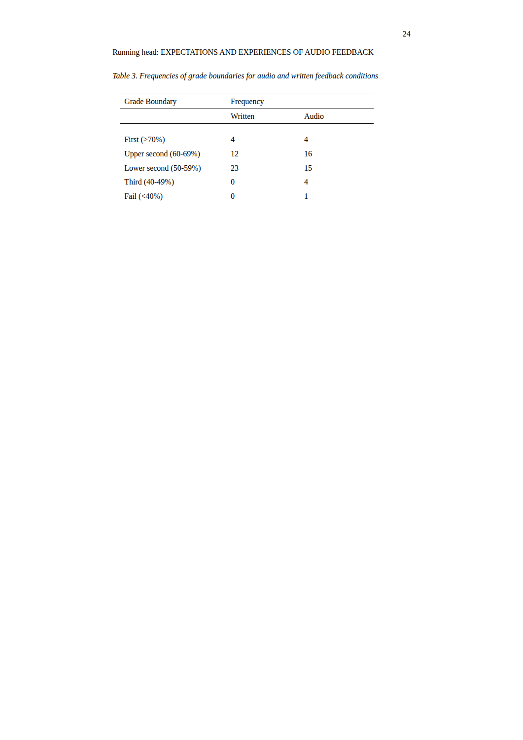24
Running head: EXPECTATIONS AND EXPERIENCES OF AUDIO FEEDBACK
Table 3. Frequencies of grade boundaries for audio and written feedback conditions
| Grade Boundary | Frequency |
| --- | --- |
| | Written | Audio |
| First (>70%) | 4 | 4 |
| Upper second (60-69%) | 12 | 16 |
| Lower second (50-59%) | 23 | 15 |
| Third (40-49%) | 0 | 4 |
| Fail (<40%) | 0 | 1 |